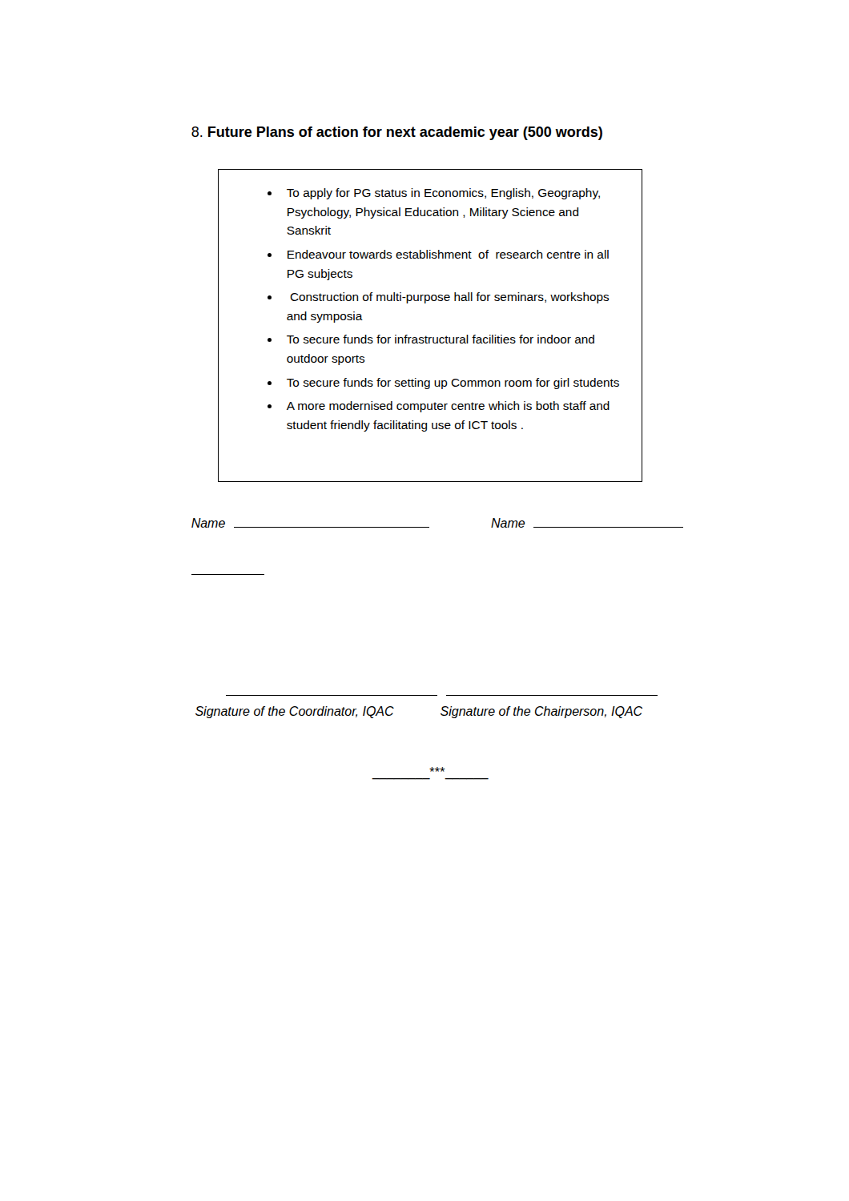8. Future Plans of action for next academic year (500 words)
To apply for PG status in Economics, English, Geography, Psychology, Physical Education , Military Science and Sanskrit
Endeavour towards establishment of research centre in all PG subjects
Construction of multi-purpose hall for seminars, workshops and symposia
To secure funds for infrastructural facilities for indoor and outdoor sports
To secure funds for setting up Common room for girl students
A more modernised computer centre which is both staff and student friendly facilitating use of ICT tools .
Name
Name
Signature of the Coordinator, IQAC
Signature of the Chairperson, IQAC
________***______